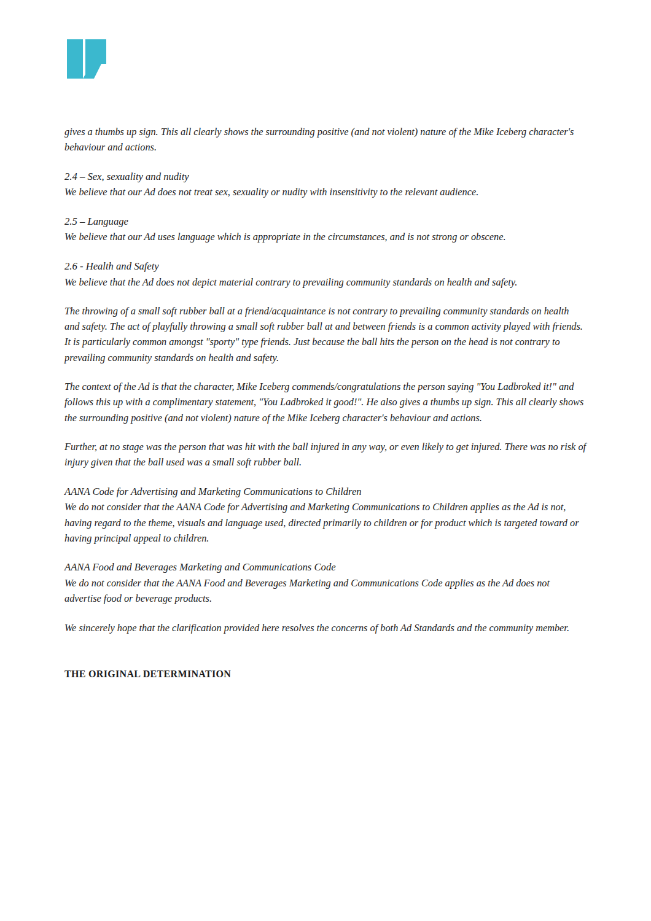gives a thumbs up sign. This all clearly shows the surrounding positive (and not violent) nature of the Mike Iceberg character's behaviour and actions.
2.4 – Sex, sexuality and nudity
We believe that our Ad does not treat sex, sexuality or nudity with insensitivity to the relevant audience.
2.5 – Language
We believe that our Ad uses language which is appropriate in the circumstances, and is not strong or obscene.
2.6 - Health and Safety
We believe that the Ad does not depict material contrary to prevailing community standards on health and safety.
The throwing of a small soft rubber ball at a friend/acquaintance is not contrary to prevailing community standards on health and safety. The act of playfully throwing a small soft rubber ball at and between friends is a common activity played with friends. It is particularly common amongst "sporty" type friends. Just because the ball hits the person on the head is not contrary to prevailing community standards on health and safety.
The context of the Ad is that the character, Mike Iceberg commends/congratulations the person saying "You Ladbroked it!" and follows this up with a complimentary statement, "You Ladbroked it good!". He also gives a thumbs up sign. This all clearly shows the surrounding positive (and not violent) nature of the Mike Iceberg character's behaviour and actions.
Further, at no stage was the person that was hit with the ball injured in any way, or even likely to get injured. There was no risk of injury given that the ball used was a small soft rubber ball.
AANA Code for Advertising and Marketing Communications to Children
We do not consider that the AANA Code for Advertising and Marketing Communications to Children applies as the Ad is not, having regard to the theme, visuals and language used, directed primarily to children or for product which is targeted toward or having principal appeal to children.
AANA Food and Beverages Marketing and Communications Code
We do not consider that the AANA Food and Beverages Marketing and Communications Code applies as the Ad does not advertise food or beverage products.
We sincerely hope that the clarification provided here resolves the concerns of both Ad Standards and the community member.
THE ORIGINAL DETERMINATION